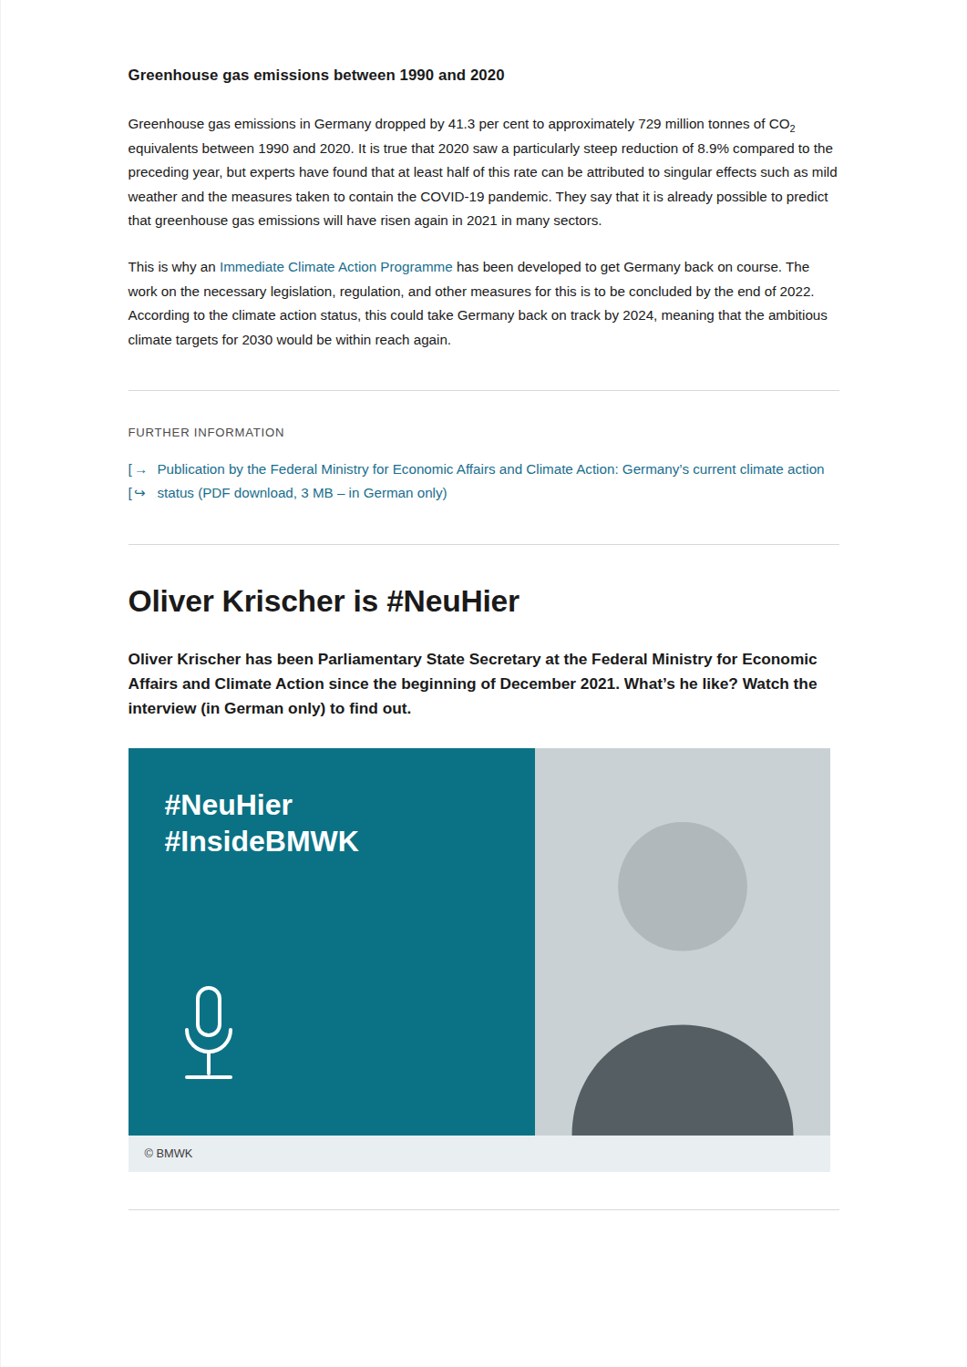Greenhouse gas emissions between 1990 and 2020
Greenhouse gas emissions in Germany dropped by 41.3 per cent to approximately 729 million tonnes of CO2 equivalents between 1990 and 2020. It is true that 2020 saw a particularly steep reduction of 8.9% compared to the preceding year, but experts have found that at least half of this rate can be attributed to singular effects such as mild weather and the measures taken to contain the COVID-19 pandemic. They say that it is already possible to predict that greenhouse gas emissions will have risen again in 2021 in many sectors.
This is why an Immediate Climate Action Programme has been developed to get Germany back on course. The work on the necessary legislation, regulation, and other measures for this is to be concluded by the end of 2022. According to the climate action status, this could take Germany back on track by 2024, meaning that the ambitious climate targets for 2030 would be within reach again.
Further information
Publication by the Federal Ministry for Economic Affairs and Climate Action: Germany’s current climate action status (PDF download, 3 MB – in German only)
Oliver Krischer is #NeuHier
Oliver Krischer has been Parliamentary State Secretary at the Federal Ministry for Economic Affairs and Climate Action since the beginning of December 2021. What’s he like? Watch the interview (in German only) to find out.
#NeuHier
#InsideBMWK
© BMWK